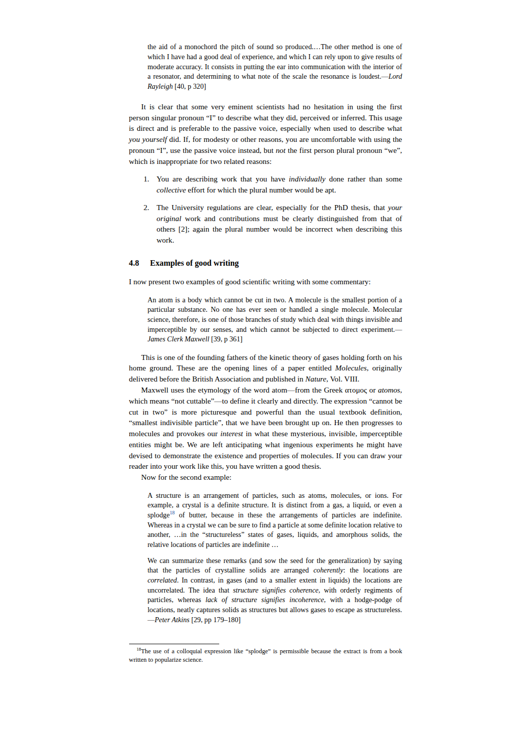the aid of a monochord the pitch of sound so produced.…The other method is one of which I have had a good deal of experience, and which I can rely upon to give results of moderate accuracy. It consists in putting the ear into communication with the interior of a resonator, and determining to what note of the scale the resonance is loudest.—Lord Rayleigh [40, p 320]
It is clear that some very eminent scientists had no hesitation in using the first person singular pronoun “I” to describe what they did, perceived or inferred. This usage is direct and is preferable to the passive voice, especially when used to describe what you yourself did. If, for modesty or other reasons, you are uncomfortable with using the pronoun “I”, use the passive voice instead, but not the first person plural pronoun “we”, which is inappropriate for two related reasons:
You are describing work that you have individually done rather than some collective effort for which the plural number would be apt.
The University regulations are clear, especially for the PhD thesis, that your original work and contributions must be clearly distinguished from that of others [2]; again the plural number would be incorrect when describing this work.
4.8 Examples of good writing
I now present two examples of good scientific writing with some commentary:
An atom is a body which cannot be cut in two. A molecule is the smallest portion of a particular substance. No one has ever seen or handled a single molecule. Molecular science, therefore, is one of those branches of study which deal with things invisible and imperceptible by our senses, and which cannot be subjected to direct experiment.—James Clerk Maxwell [39, p 361]
This is one of the founding fathers of the kinetic theory of gases holding forth on his home ground. These are the opening lines of a paper entitled Molecules, originally delivered before the British Association and published in Nature, Vol. VIII.
Maxwell uses the etymology of the word atom—from the Greek ατομος or atomos, which means “not cuttable”—to define it clearly and directly. The expression “cannot be cut in two” is more picturesque and powerful than the usual textbook definition, “smallest indivisible particle”, that we have been brought up on. He then progresses to molecules and provokes our interest in what these mysterious, invisible, imperceptible entities might be. We are left anticipating what ingenious experiments he might have devised to demonstrate the existence and properties of molecules. If you can draw your reader into your work like this, you have written a good thesis.
Now for the second example:
A structure is an arrangement of particles, such as atoms, molecules, or ions. For example, a crystal is a definite structure. It is distinct from a gas, a liquid, or even a splodge18 of butter, because in these the arrangements of particles are indefinite. Whereas in a crystal we can be sure to find a particle at some definite location relative to another, …in the “structureless” states of gases, liquids, and amorphous solids, the relative locations of particles are indefinite …
We can summarize these remarks (and sow the seed for the generalization) by saying that the particles of crystalline solids are arranged coherently: the locations are correlated. In contrast, in gases (and to a smaller extent in liquids) the locations are uncorrelated. The idea that structure signifies coherence, with orderly regiments of particles, whereas lack of structure signifies incoherence, with a hodge-podge of locations, neatly captures solids as structures but allows gases to escape as structureless.—Peter Atkins [29, pp 179–180]
18The use of a colloquial expression like “splodge” is permissible because the extract is from a book written to popularize science.